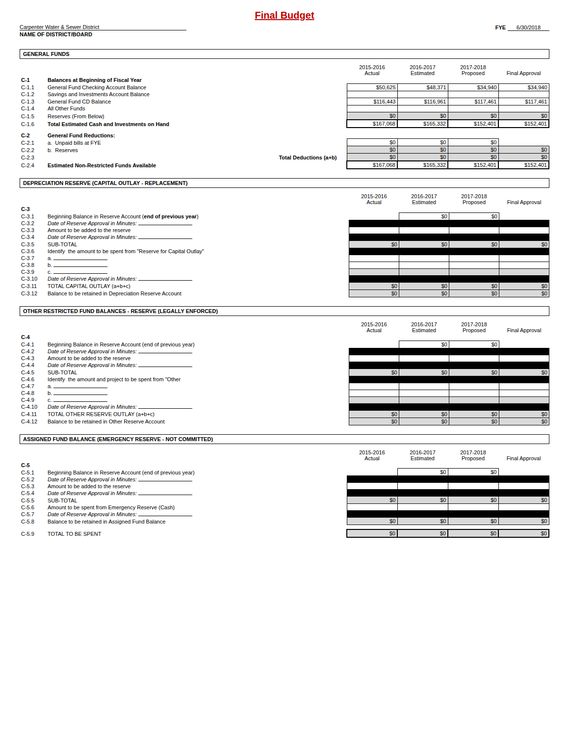Final Budget
Carpenter Water & Sewer District
FYE 6/30/2018
NAME OF DISTRICT/BOARD
GENERAL FUNDS
| | | 2015-2016 Actual | 2016-2017 Estimated | 2017-2018 Proposed | Final Approval |
| C-1 | Balances at Beginning of Fiscal Year | | | | |
| C-1.1 | General Fund Checking Account Balance | $50,625 | $48,371 | $34,940 | $34,940 |
| C-1.2 | Savings and Investments Account Balance | | | | |
| C-1.3 | General Fund CD Balance | $116,443 | $116,961 | $117,461 | $117,461 |
| C-1.4 | All Other Funds | | | | |
| C-1.5 | Reserves (From Below) | $0 | $0 | $0 | $0 |
| C-1.6 | Total Estimated Cash and Investments on Hand | $167,068 | $165,332 | $152,401 | $152,401 |
| C-2 | General Fund Reductions: | | | | |
| C-2.1 | a. Unpaid bills at FYE | $0 | $0 | $0 | |
| C-2.2 | b. Reserves | $0 | $0 | $0 | $0 |
| C-2.3 | Total Deductions (a+b) | $0 | $0 | $0 | $0 |
| C-2.4 | Estimated Non-Restricted Funds Available | $167,068 | $165,332 | $152,401 | $152,401 |
DEPRECIATION RESERVE (CAPITAL OUTLAY - REPLACEMENT)
| | | 2015-2016 Actual | 2016-2017 Estimated | 2017-2018 Proposed | Final Approval |
| C-3 | | | | | |
| C-3.1 | Beginning Balance in Reserve Account ( end of previous year ) | | $0 | $0 | |
| C-3.2 | Date of Reserve Approval in Minutes: | | | | |
| C-3.3 | Amount to be added to the reserve | | | | |
| C-3.4 | Date of Reserve Approval in Minutes: | | | | |
| C-3.5 | SUB-TOTAL | $0 | $0 | $0 | $0 |
| C-3.6 | Identify the amount to be spent from "Reserve for Capital Outlay" | | | | |
| C-3.7 | a. | | | | |
| C-3.8 | b. | | | | |
| C-3.9 | c. | | | | |
| C-3.10 | Date of Reserve Approval in Minutes: | | | | |
| C-3.11 | TOTAL CAPITAL OUTLAY (a+b+c) | $0 | $0 | $0 | $0 |
| C-3.12 | Balance to be retained in Depreciation Reserve Account | $0 | $0 | $0 | $0 |
OTHER RESTRICTED FUND BALANCES - RESERVE (LEGALLY ENFORCED)
| | | 2015-2016 Actual | 2016-2017 Estimated | 2017-2018 Proposed | Final Approval |
| C-4 | | | | | |
| C-4.1 | Beginning Balance in Reserve Account (end of previous year) | | $0 | $0 | |
| C-4.2 | Date of Reserve Approval in Minutes: | | | | |
| C-4.3 | Amount to be added to the reserve | | | | |
| C-4.4 | Date of Reserve Approval in Minutes: | | | | |
| C-4.5 | SUB-TOTAL | $0 | $0 | $0 | $0 |
| C-4.6 | Identify the amount and project to be spent from "Other | | | | |
| C-4.7 | a. | | | | |
| C-4.8 | b. | | | | |
| C-4.9 | c. | | | | |
| C-4.10 | Date of Reserve Approval in Minutes: | | | | |
| C-4.11 | TOTAL OTHER RESERVE OUTLAY (a+b+c) | $0 | $0 | $0 | $0 |
| C-4.12 | Balance to be retained in Other Reserve Account | $0 | $0 | $0 | $0 |
ASSIGNED FUND BALANCE (EMERGENCY RESERVE - NOT COMMITTED)
| | | 2015-2016 Actual | 2016-2017 Estimated | 2017-2018 Proposed | Final Approval |
| C-5 | | | | | |
| C-5.1 | Beginning Balance in Reserve Account (end of previous year) | | $0 | $0 | |
| C-5.2 | Date of Reserve Approval in Minutes: | | | | |
| C-5.3 | Amount to be added to the reserve | | | | |
| C-5.4 | Date of Reserve Approval in Minutes: | | | | |
| C-5.5 | SUB-TOTAL | $0 | $0 | $0 | $0 |
| C-5.6 | Amount to be spent from Emergency Reserve (Cash) | | | | |
| C-5.7 | Date of Reserve Approval in Minutes: | | | | |
| C-5.8 | Balance to be retained in Assigned Fund Balance | $0 | $0 | $0 | $0 |
| C-5.9 | TOTAL TO BE SPENT | $0 | $0 | $0 | $0 |